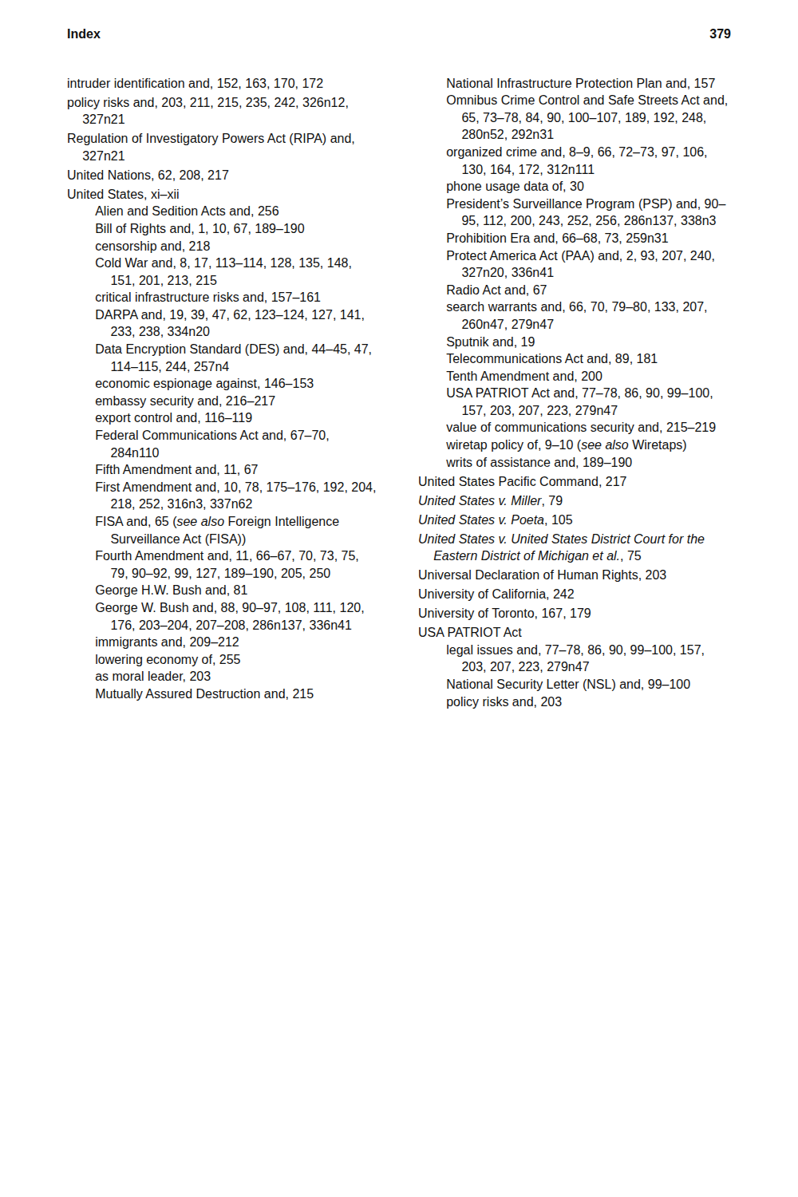Index 379
intruder identification and, 152, 163, 170, 172
policy risks and, 203, 211, 215, 235, 242, 326n12, 327n21
Regulation of Investigatory Powers Act (RIPA) and, 327n21
United Nations, 62, 208, 217
United States, xi–xii
Alien and Sedition Acts and, 256
Bill of Rights and, 1, 10, 67, 189–190
censorship and, 218
Cold War and, 8, 17, 113–114, 128, 135, 148, 151, 201, 213, 215
critical infrastructure risks and, 157–161
DARPA and, 19, 39, 47, 62, 123–124, 127, 141, 233, 238, 334n20
Data Encryption Standard (DES) and, 44–45, 47, 114–115, 244, 257n4
economic espionage against, 146–153
embassy security and, 216–217
export control and, 116–119
Federal Communications Act and, 67–70, 284n110
Fifth Amendment and, 11, 67
First Amendment and, 10, 78, 175–176, 192, 204, 218, 252, 316n3, 337n62
FISA and, 65 (see also Foreign Intelligence Surveillance Act (FISA))
Fourth Amendment and, 11, 66–67, 70, 73, 75, 79, 90–92, 99, 127, 189–190, 205, 250
George H.W. Bush and, 81
George W. Bush and, 88, 90–97, 108, 111, 120, 176, 203–204, 207–208, 286n137, 336n41
immigrants and, 209–212
lowering economy of, 255
as moral leader, 203
Mutually Assured Destruction and, 215
National Infrastructure Protection Plan and, 157
Omnibus Crime Control and Safe Streets Act and, 65, 73–78, 84, 90, 100–107, 189, 192, 248, 280n52, 292n31
organized crime and, 8–9, 66, 72–73, 97, 106, 130, 164, 172, 312n111
phone usage data of, 30
President’s Surveillance Program (PSP) and, 90–95, 112, 200, 243, 252, 256, 286n137, 338n3
Prohibition Era and, 66–68, 73, 259n31
Protect America Act (PAA) and, 2, 93, 207, 240, 327n20, 336n41
Radio Act and, 67
search warrants and, 66, 70, 79–80, 133, 207, 260n47, 279n47
Sputnik and, 19
Telecommunications Act and, 89, 181
Tenth Amendment and, 200
USA PATRIOT Act and, 77–78, 86, 90, 99–100, 157, 203, 207, 223, 279n47
value of communications security and, 215–219
wiretap policy of, 9–10 (see also Wiretaps)
writs of assistance and, 189–190
United States Pacific Command, 217
United States v. Miller, 79
United States v. Poeta, 105
United States v. United States District Court for the Eastern District of Michigan et al., 75
Universal Declaration of Human Rights, 203
University of California, 242
University of Toronto, 167, 179
USA PATRIOT Act
legal issues and, 77–78, 86, 90, 99–100, 157, 203, 207, 223, 279n47
National Security Letter (NSL) and, 99–100
policy risks and, 203